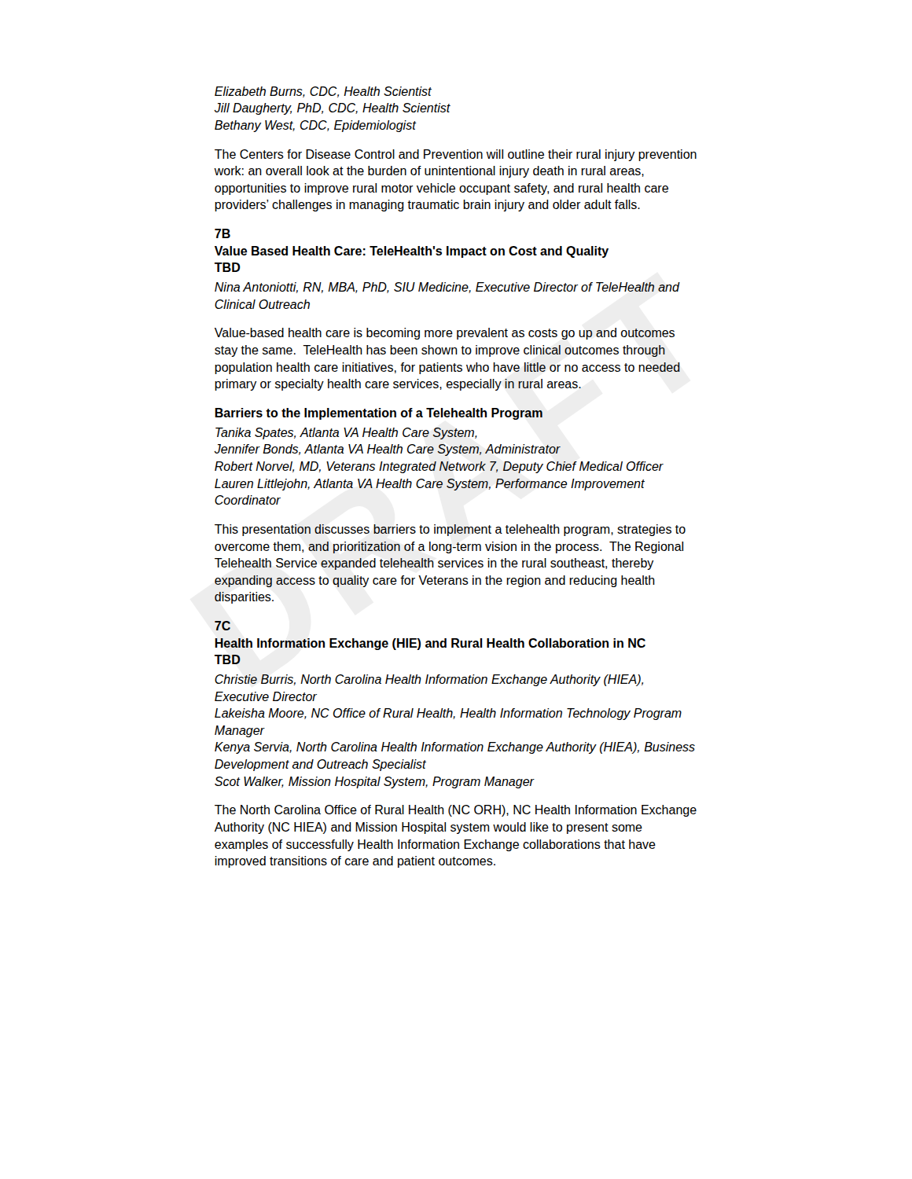DRAFT
Elizabeth Burns, CDC, Health Scientist Jill Daugherty, PhD, CDC, Health Scientist Bethany West, CDC, Epidemiologist
The Centers for Disease Control and Prevention will outline their rural injury prevention work: an overall look at the burden of unintentional injury death in rural areas, opportunities to improve rural motor vehicle occupant safety, and rural health care providers’ challenges in managing traumatic brain injury and older adult falls.
7B
Value Based Health Care: TeleHealth's Impact on Cost and Quality
TBD
Nina Antoniotti, RN, MBA, PhD, SIU Medicine, Executive Director of TeleHealth and Clinical Outreach
Value-based health care is becoming more prevalent as costs go up and outcomes stay the same. TeleHealth has been shown to improve clinical outcomes through population health care initiatives, for patients who have little or no access to needed primary or specialty health care services, especially in rural areas.
Barriers to the Implementation of a Telehealth Program
Tanika Spates, Atlanta VA Health Care System, Jennifer Bonds, Atlanta VA Health Care System, Administrator Robert Norvel, MD, Veterans Integrated Network 7, Deputy Chief Medical Officer Lauren Littlejohn, Atlanta VA Health Care System, Performance Improvement Coordinator
This presentation discusses barriers to implement a telehealth program, strategies to overcome them, and prioritization of a long-term vision in the process. The Regional Telehealth Service expanded telehealth services in the rural southeast, thereby expanding access to quality care for Veterans in the region and reducing health disparities.
7C
Health Information Exchange (HIE) and Rural Health Collaboration in NC
TBD
Christie Burris, North Carolina Health Information Exchange Authority (HIEA), Executive Director Lakeisha Moore, NC Office of Rural Health, Health Information Technology Program Manager Kenya Servia, North Carolina Health Information Exchange Authority (HIEA), Business Development and Outreach Specialist Scot Walker, Mission Hospital System, Program Manager
The North Carolina Office of Rural Health (NC ORH), NC Health Information Exchange Authority (NC HIEA) and Mission Hospital system would like to present some examples of successfully Health Information Exchange collaborations that have improved transitions of care and patient outcomes.